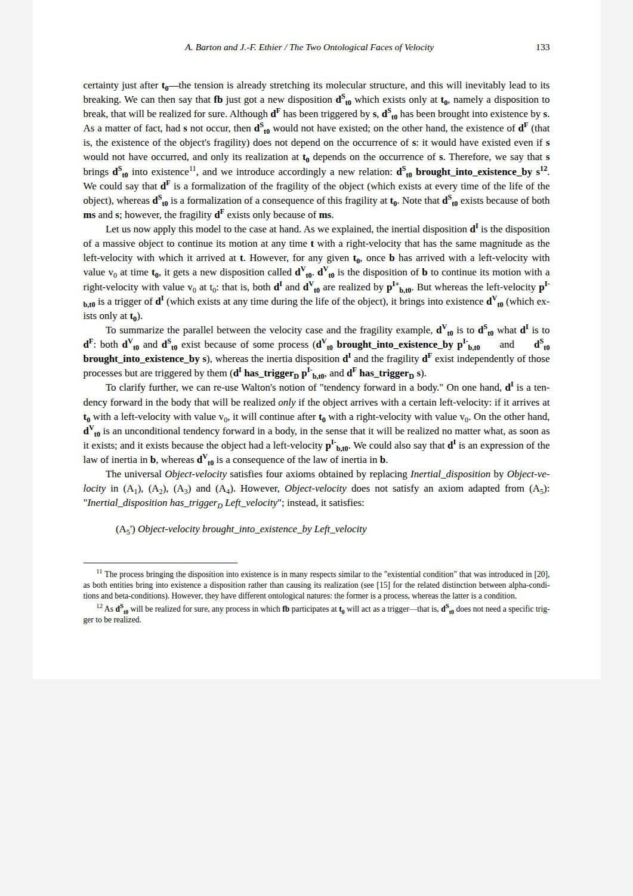A. Barton and J.-F. Ethier / The Two Ontological Faces of Velocity 133
certainty just after t0—the tension is already stretching its molecular structure, and this will inevitably lead to its breaking. We can then say that fb just got a new disposition dSt0 which exists only at t0, namely a disposition to break, that will be realized for sure. Although dF has been triggered by s, dSt0 has been brought into existence by s. As a matter of fact, had s not occur, then dSt0 would not have existed; on the other hand, the existence of dF (that is, the existence of the object's fragility) does not depend on the occurrence of s: it would have existed even if s would not have occurred, and only its realization at t0 depends on the occurrence of s. Therefore, we say that s brings dSt0 into existence11, and we introduce accordingly a new relation: dSt0 brought_into_existence_by s12. We could say that dF is a formalization of the fragility of the object (which exists at every time of the life of the object), whereas dSt0 is a formalization of a consequence of this fragility at t0. Note that dSt0 exists because of both ms and s; however, the fragility dF exists only because of ms.
Let us now apply this model to the case at hand. As we explained, the inertial disposition dI is the disposition of a massive object to continue its motion at any time t with a right-velocity that has the same magnitude as the left-velocity with which it arrived at t. However, for any given t0, once b has arrived with a left-velocity with value v0 at time t0, it gets a new disposition called dVt0. dVt0 is the disposition of b to continue its motion with a right-velocity with value v0 at t0: that is, both dI and dVt0 are realized by pI+b,t0. But whereas the left-velocity pI-b,t0 is a trigger of dI (which exists at any time during the life of the object), it brings into existence dVt0 (which exists only at t0).
To summarize the parallel between the velocity case and the fragility example, dVt0 is to dSt0 what dI is to dF: both dVt0 and dSt0 exist because of some process (dVt0 brought_into_existence_by pI-b,t0 and dSt0 brought_into_existence_by s), whereas the inertia disposition dI and the fragility dF exist independently of those processes but are triggered by them (dI has_triggerD pI-b,t0, and dF has_triggerD s).
To clarify further, we can re-use Walton's notion of "tendency forward in a body." On one hand, dI is a tendency forward in the body that will be realized only if the object arrives with a certain left-velocity: if it arrives at t0 with a left-velocity with value v0, it will continue after t0 with a right-velocity with value v0. On the other hand, dVt0 is an unconditional tendency forward in a body, in the sense that it will be realized no matter what, as soon as it exists; and it exists because the object had a left-velocity pI-b,t0. We could also say that dI is an expression of the law of inertia in b, whereas dVt0 is a consequence of the law of inertia in b.
The universal Object-velocity satisfies four axioms obtained by replacing Inertial_disposition by Object-velocity in (A1), (A2), (A3) and (A4). However, Object-velocity does not satisfy an axiom adapted from (A5): "Inertial_disposition has_triggerD Left_velocity"; instead, it satisfies:
(A5') Object-velocity brought_into_existence_by Left_velocity
11 The process bringing the disposition into existence is in many respects similar to the "existential condition" that was introduced in [20], as both entities bring into existence a disposition rather than causing its realization (see [15] for the related distinction between alpha-conditions and beta-conditions). However, they have different ontological natures: the former is a process, whereas the latter is a condition.
12 As dSt0 will be realized for sure, any process in which fb participates at t0 will act as a trigger—that is, dSt0 does not need a specific trigger to be realized.